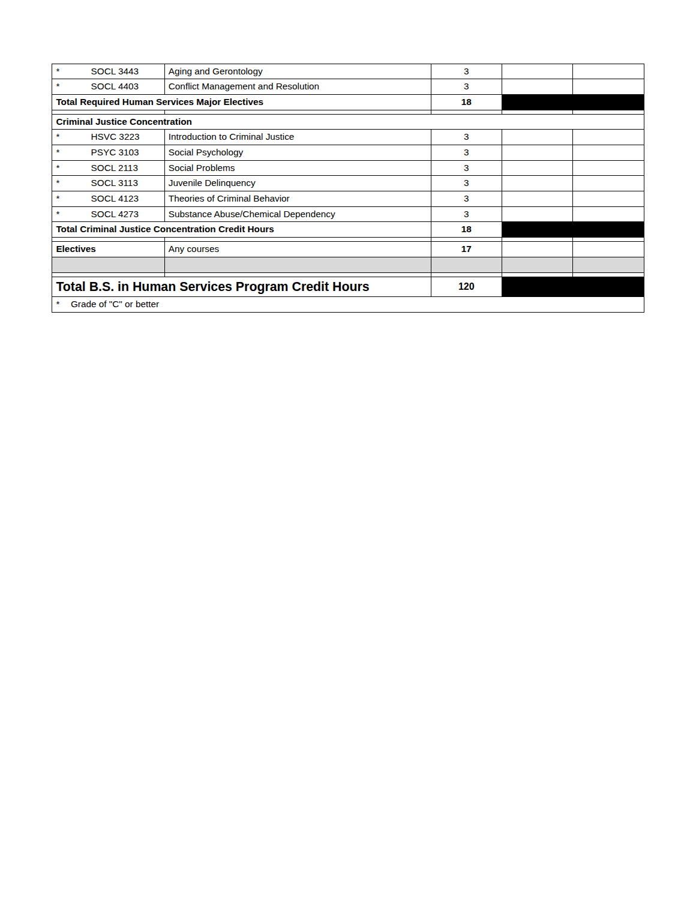| * SOCL 3443 | Aging and Gerontology | 3 | | |
| * SOCL 4403 | Conflict Management and Resolution | 3 | | |
| Total Required Human Services Major Electives | 18 | | |
| Criminal Justice Concentration |
| * HSVC 3223 | Introduction to Criminal Justice | 3 | | |
| * PSYC 3103 | Social Psychology | 3 | | |
| * SOCL 2113 | Social Problems | 3 | | |
| * SOCL 3113 | Juvenile Delinquency | 3 | | |
| * SOCL 4123 | Theories of Criminal Behavior | 3 | | |
| * SOCL 4273 | Substance Abuse/Chemical Dependency | 3 | | |
| Total Criminal Justice Concentration Credit Hours | 18 | | |
| Electives | Any courses | 17 | | |
| Total B.S. in Human Services Program Credit Hours | 120 | | |
| * Grade of "C" or better |